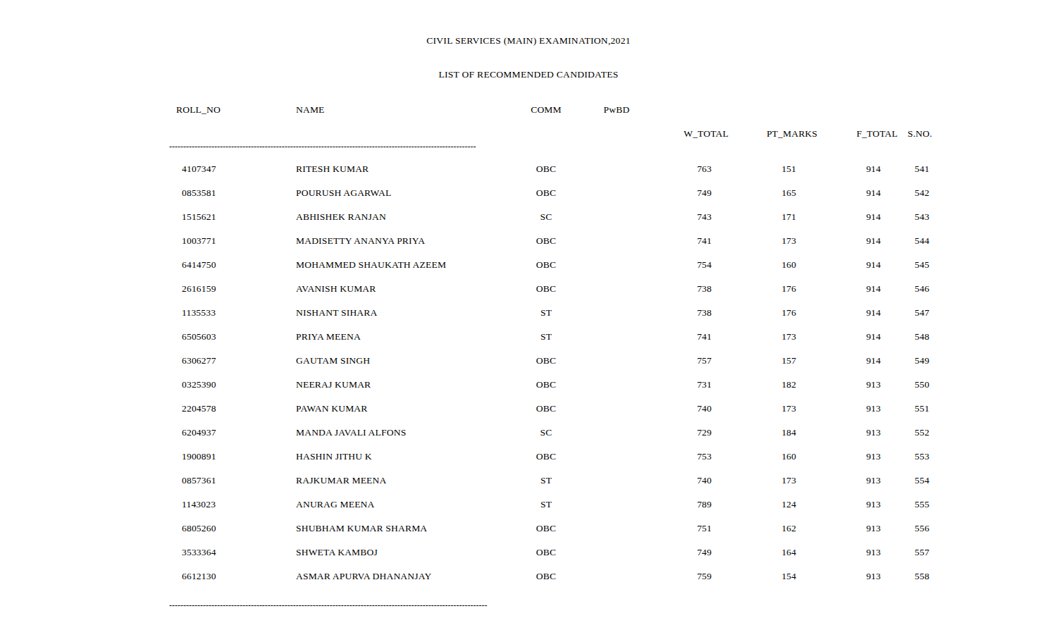CIVIL SERVICES (MAIN) EXAMINATION,2021
LIST OF RECOMMENDED CANDIDATES
| ROLL_NO | NAME | COMM | PwBD | | | | |
| --- | --- | --- | --- | --- | --- | --- | --- |
| | | | | W_TOTAL | PT_MARKS | F_TOTAL | S.NO. |
| ------------------------------------------------------------------------------------------------------------- | |
| 4107347 | RITESH KUMAR | OBC | | 763 | 151 | 914 | 541 |
| 0853581 | POURUSH AGARWAL | OBC | | 749 | 165 | 914 | 542 |
| 1515621 | ABHISHEK RANJAN | SC | | 743 | 171 | 914 | 543 |
| 1003771 | MADISETTY ANANYA PRIYA | OBC | | 741 | 173 | 914 | 544 |
| 6414750 | MOHAMMED SHAUKATH AZEEM | OBC | | 754 | 160 | 914 | 545 |
| 2616159 | AVANISH KUMAR | OBC | | 738 | 176 | 914 | 546 |
| 1135533 | NISHANT SIHARA | ST | | 738 | 176 | 914 | 547 |
| 6505603 | PRIYA MEENA | ST | | 741 | 173 | 914 | 548 |
| 6306277 | GAUTAM SINGH | OBC | | 757 | 157 | 914 | 549 |
| 0325390 | NEERAJ KUMAR | OBC | | 731 | 182 | 913 | 550 |
| 2204578 | PAWAN KUMAR | OBC | | 740 | 173 | 913 | 551 |
| 6204937 | MANDA JAVALI ALFONS | SC | | 729 | 184 | 913 | 552 |
| 1900891 | HASHIN JITHU K | OBC | | 753 | 160 | 913 | 553 |
| 0857361 | RAJKUMAR MEENA | ST | | 740 | 173 | 913 | 554 |
| 1143023 | ANURAG MEENA | ST | | 789 | 124 | 913 | 555 |
| 6805260 | SHUBHAM KUMAR SHARMA | OBC | | 751 | 162 | 913 | 556 |
| 3533364 | SHWETA KAMBOJ | OBC | | 749 | 164 | 913 | 557 |
| 6612130 | ASMAR APURVA DHANANJAY | OBC | | 759 | 154 | 913 | 558 |
-----------------------------------------------------------------------------------------------------------------